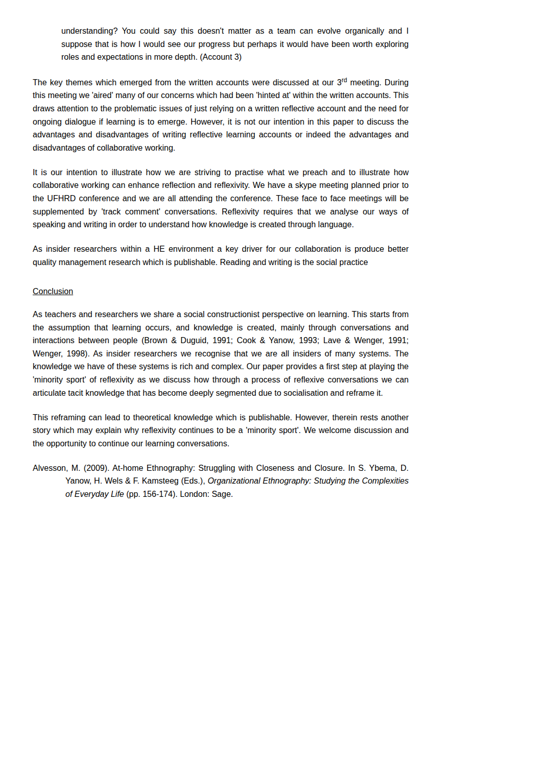understanding? You could say this doesn't matter as a team can evolve organically and I suppose that is how I would see our progress but perhaps it would have been worth exploring roles and expectations in more depth. (Account 3)
The key themes which emerged from the written accounts were discussed at our 3rd meeting. During this meeting we 'aired' many of our concerns which had been 'hinted at' within the written accounts. This draws attention to the problematic issues of just relying on a written reflective account and the need for ongoing dialogue if learning is to emerge. However, it is not our intention in this paper to discuss the advantages and disadvantages of writing reflective learning accounts or indeed the advantages and disadvantages of collaborative working.
It is our intention to illustrate how we are striving to practise what we preach and to illustrate how collaborative working can enhance reflection and reflexivity. We have a skype meeting planned prior to the UFHRD conference and we are all attending the conference. These face to face meetings will be supplemented by 'track comment' conversations. Reflexivity requires that we analyse our ways of speaking and writing in order to understand how knowledge is created through language.
As insider researchers within a HE environment a key driver for our collaboration is produce better quality management research which is publishable. Reading and writing is the social practice
Conclusion
As teachers and researchers we share a social constructionist perspective on learning. This starts from the assumption that learning occurs, and knowledge is created, mainly through conversations and interactions between people (Brown & Duguid, 1991; Cook & Yanow, 1993; Lave & Wenger, 1991; Wenger, 1998). As insider researchers we recognise that we are all insiders of many systems. The knowledge we have of these systems is rich and complex. Our paper provides a first step at playing the 'minority sport' of reflexivity as we discuss how through a process of reflexive conversations we can articulate tacit knowledge that has become deeply segmented due to socialisation and reframe it.
This reframing can lead to theoretical knowledge which is publishable. However, therein rests another story which may explain why reflexivity continues to be a 'minority sport'. We welcome discussion and the opportunity to continue our learning conversations.
Alvesson, M. (2009). At-home Ethnography: Struggling with Closeness and Closure. In S. Ybema, D. Yanow, H. Wels & F. Kamsteeg (Eds.), Organizational Ethnography: Studying the Complexities of Everyday Life (pp. 156-174). London: Sage.